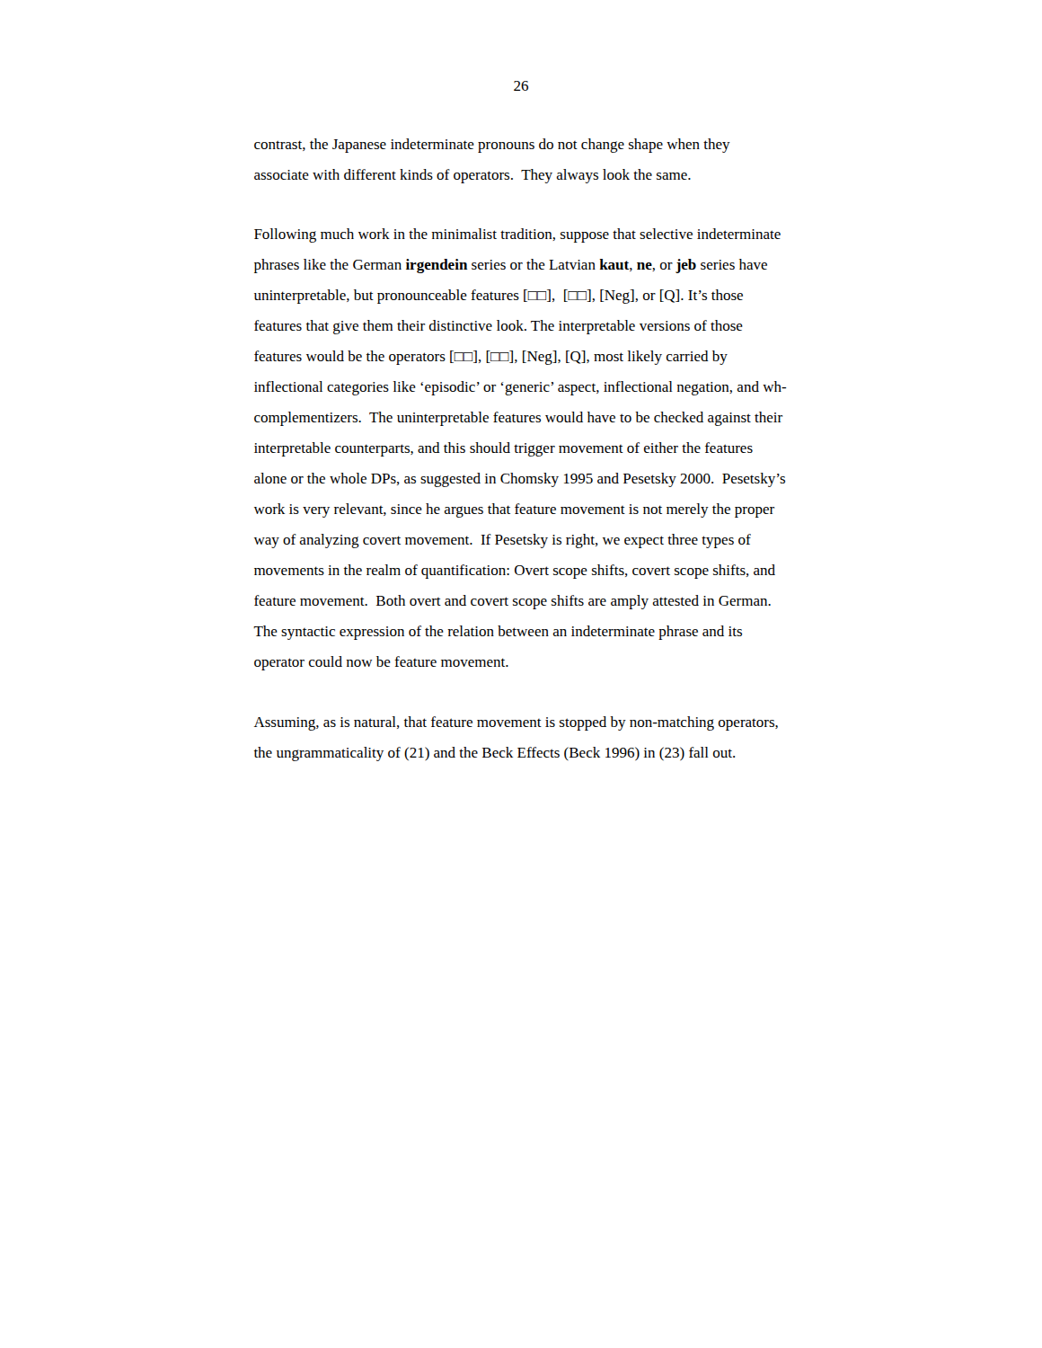26
contrast, the Japanese indeterminate pronouns do not change shape when they associate with different kinds of operators. They always look the same.
Following much work in the minimalist tradition, suppose that selective indeterminate phrases like the German irgendein series or the Latvian kaut, ne, or jeb series have uninterpretable, but pronounceable features [□□], [□□], [Neg], or [Q]. It’s those features that give them their distinctive look. The interpretable versions of those features would be the operators [□□], [□□], [Neg], [Q], most likely carried by inflectional categories like ‘episodic’ or ‘generic’ aspect, inflectional negation, and wh-complementizers. The uninterpretable features would have to be checked against their interpretable counterparts, and this should trigger movement of either the features alone or the whole DPs, as suggested in Chomsky 1995 and Pesetsky 2000. Pesetsky’s work is very relevant, since he argues that feature movement is not merely the proper way of analyzing covert movement. If Pesetsky is right, we expect three types of movements in the realm of quantification: Overt scope shifts, covert scope shifts, and feature movement. Both overt and covert scope shifts are amply attested in German. The syntactic expression of the relation between an indeterminate phrase and its operator could now be feature movement.
Assuming, as is natural, that feature movement is stopped by non-matching operators, the ungrammaticality of (21) and the Beck Effects (Beck 1996) in (23) fall out.